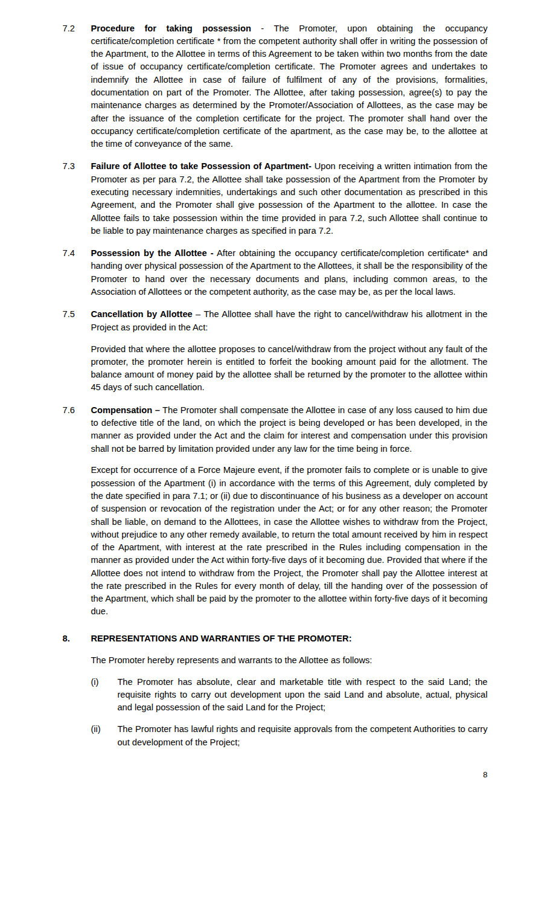7.2
Procedure for taking possession - The Promoter, upon obtaining the occupancy certificate/completion certificate * from the competent authority shall offer in writing the possession of the Apartment, to the Allottee in terms of this Agreement to be taken within two months from the date of issue of occupancy certificate/completion certificate. The Promoter agrees and undertakes to indemnify the Allottee in case of failure of fulfilment of any of the provisions, formalities, documentation on part of the Promoter. The Allottee, after taking possession, agree(s) to pay the maintenance charges as determined by the Promoter/Association of Allottees, as the case may be after the issuance of the completion certificate for the project. The promoter shall hand over the occupancy certificate/completion certificate of the apartment, as the case may be, to the allottee at the time of conveyance of the same.
7.3
Failure of Allottee to take Possession of Apartment- Upon receiving a written intimation from the Promoter as per para 7.2, the Allottee shall take possession of the Apartment from the Promoter by executing necessary indemnities, undertakings and such other documentation as prescribed in this Agreement, and the Promoter shall give possession of the Apartment to the allottee. In case the Allottee fails to take possession within the time provided in para 7.2, such Allottee shall continue to be liable to pay maintenance charges as specified in para 7.2.
7.4
Possession by the Allottee - After obtaining the occupancy certificate/completion certificate* and handing over physical possession of the Apartment to the Allottees, it shall be the responsibility of the Promoter to hand over the necessary documents and plans, including common areas, to the Association of Allottees or the competent authority, as the case may be, as per the local laws.
7.5
Cancellation by Allottee – The Allottee shall have the right to cancel/withdraw his allotment in the Project as provided in the Act:
Provided that where the allottee proposes to cancel/withdraw from the project without any fault of the promoter, the promoter herein is entitled to forfeit the booking amount paid for the allotment. The balance amount of money paid by the allottee shall be returned by the promoter to the allottee within 45 days of such cancellation.
7.6
Compensation – The Promoter shall compensate the Allottee in case of any loss caused to him due to defective title of the land, on which the project is being developed or has been developed, in the manner as provided under the Act and the claim for interest and compensation under this provision shall not be barred by limitation provided under any law for the time being in force.
Except for occurrence of a Force Majeure event, if the promoter fails to complete or is unable to give possession of the Apartment (i) in accordance with the terms of this Agreement, duly completed by the date specified in para 7.1; or (ii) due to discontinuance of his business as a developer on account of suspension or revocation of the registration under the Act; or for any other reason; the Promoter shall be liable, on demand to the Allottees, in case the Allottee wishes to withdraw from the Project, without prejudice to any other remedy available, to return the total amount received by him in respect of the Apartment, with interest at the rate prescribed in the Rules including compensation in the manner as provided under the Act within forty-five days of it becoming due. Provided that where if the Allottee does not intend to withdraw from the Project, the Promoter shall pay the Allottee interest at the rate prescribed in the Rules for every month of delay, till the handing over of the possession of the Apartment, which shall be paid by the promoter to the allottee within forty-five days of it becoming due.
8. REPRESENTATIONS AND WARRANTIES OF THE PROMOTER:
The Promoter hereby represents and warrants to the Allottee as follows:
(i) The Promoter has absolute, clear and marketable title with respect to the said Land; the requisite rights to carry out development upon the said Land and absolute, actual, physical and legal possession of the said Land for the Project;
(ii) The Promoter has lawful rights and requisite approvals from the competent Authorities to carry out development of the Project;
8